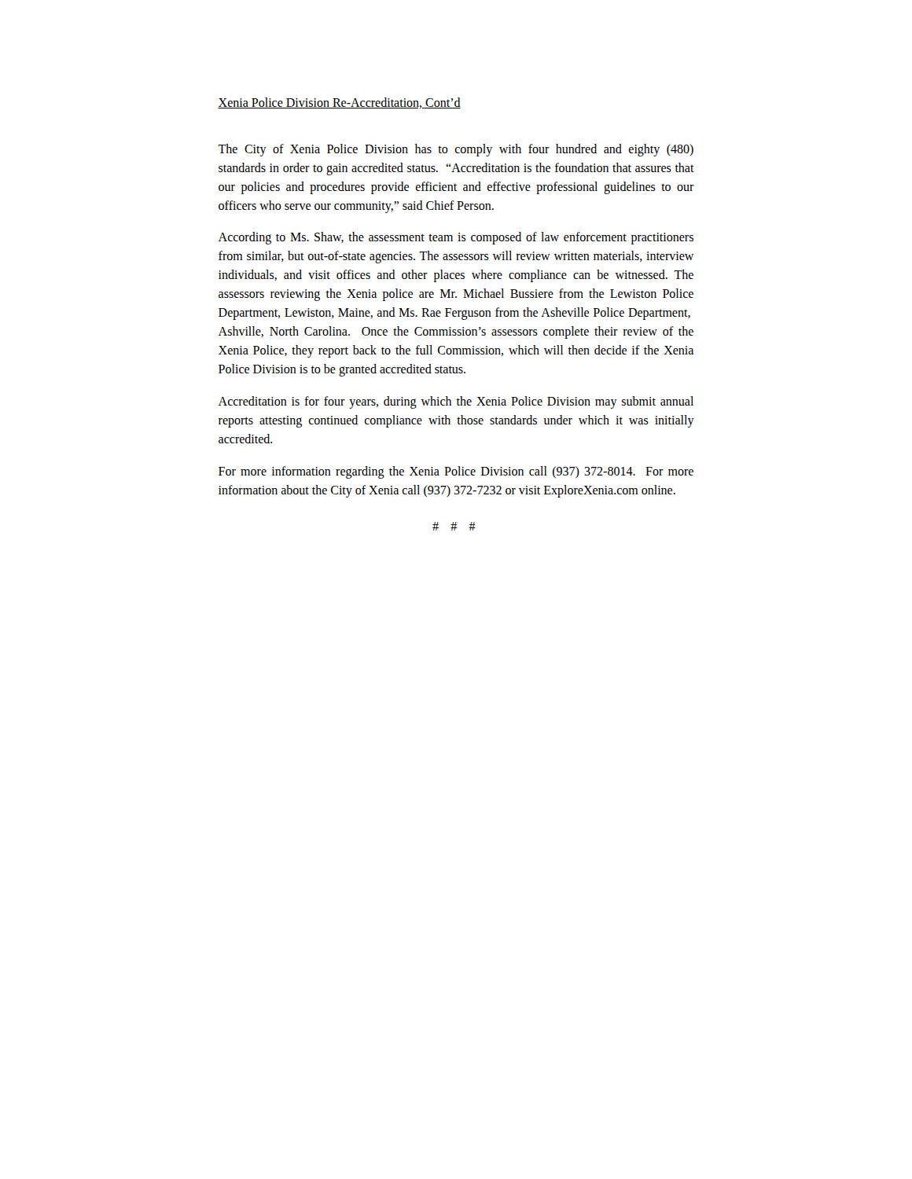Xenia Police Division Re-Accreditation, Cont’d
The City of Xenia Police Division has to comply with four hundred and eighty (480) standards in order to gain accredited status. “Accreditation is the foundation that assures that our policies and procedures provide efficient and effective professional guidelines to our officers who serve our community,” said Chief Person.
According to Ms. Shaw, the assessment team is composed of law enforcement practitioners from similar, but out-of-state agencies. The assessors will review written materials, interview individuals, and visit offices and other places where compliance can be witnessed. The assessors reviewing the Xenia police are Mr. Michael Bussiere from the Lewiston Police Department, Lewiston, Maine, and Ms. Rae Ferguson from the Asheville Police Department, Ashville, North Carolina. Once the Commission’s assessors complete their review of the Xenia Police, they report back to the full Commission, which will then decide if the Xenia Police Division is to be granted accredited status.
Accreditation is for four years, during which the Xenia Police Division may submit annual reports attesting continued compliance with those standards under which it was initially accredited.
For more information regarding the Xenia Police Division call (937) 372-8014. For more information about the City of Xenia call (937) 372-7232 or visit ExploreXenia.com online.
# # #